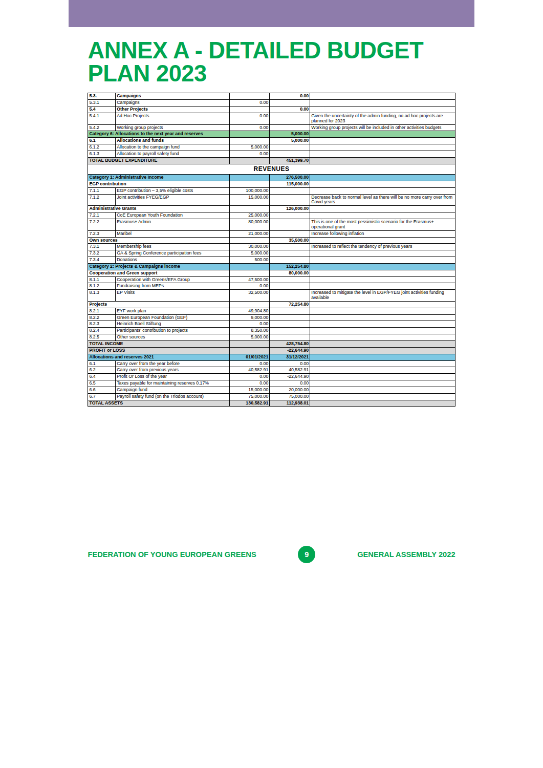Annex A - Detailed Budget Plan 2023
| 5.3. | Campaigns | | 0.00 | |
| 5.3.1 | Campaigns | 0.00 | | |
| 5.4 | Other Projects | | 0.00 | |
| 5.4.1 | Ad Hoc Projects | 0.00 | | Given the uncertainty of the admin funding, no ad hoc projects are planned for 2023 |
| 5.4.2 | Working group projects | 0.00 | | Working group projects will be included in other activities budgets |
| Category 6: Allocations to the next year and reserves | | 5,000.00 | |
| 6.1 | Allocations and funds | | 5,000.00 | |
| 6.1.2 | Allocation to the campaign fund | 5,000.00 | | |
| 6.1.3 | Allocation to payroll safety fund | 0.00 | | |
| TOTAL BUDGET EXPENDITURE | | 451,399.70 | |
| REVENUES |
| Category 1: Administrative Income | | 276,500.00 | |
| EGP contribution | | 115,000.00 | |
| 7.1.1 | EGP contribution – 3,5% eligible costs | 100,000.00 | | |
| 7.1.2 | Joint activities FYEG/EGP | 15,000.00 | | Decrease back to normal level as there will be no more carry over from Covid years |
| Administrative Grants | | 126,000.00 | |
| 7.2.1 | CoE European Youth Foundation | 25,000.00 | | |
| 7.2.2 | Erasmus+ Admin | 80,000.00 | | This is one of the most pessimistic scenario for the Erasmus+ operational grant |
| 7.2.3 | Maribel | 21,000.00 | | Increase following inflation |
| Own sources | | 35,500.00 | |
| 7.3.1 | Membership fees | 30,000.00 | | Increased to reflect the tendency of previous years |
| 7.3.2 | GA & Spring Conference participation fees | 5,000.00 | | |
| 7.3.4 | Donations | 500.00 | | |
| Category 2: Projects & Campaigns income | | 152,254.80 | |
| Cooperation and Green support | | 80,000.00 | |
| 8.1.1 | Cooperation with Greens/EFA Group | 47,500.00 | | |
| 8.1.2 | Fundraising from MEPs | 0.00 | | |
| 8.1.3 | EP Visits | 32,500.00 | | Increased to mitigate the level in EGP/FYEG joint activities funding available |
| Projects | | 72,254.80 | |
| 8.2.1 | EYF work plan | 49,904.80 | | |
| 8.2.2 | Green European Foundation (GEF) | 9,000.00 | | |
| 8.2.3 | Heinrich Boell Stiftung | 0.00 | | |
| 8.2.4 | Participants' contribution to projects | 8,350.00 | | |
| 8.2.5 | Other sources | 5,000.00 | | |
| TOTAL INCOME | | 428,754.80 | |
| PROFIT or LOSS | | -22,644.90 | |
| Allocations and reserves 2021 | 01/01/2021 | 31/12/2021 | |
| 6.1 | Carry over from the year before | 0.00 | 0.00 | |
| 6.2 | Carry over from previous years | 40,582.91 | 40,582.91 | |
| 6.4 | Profit Or Loss of the year | 0.00 | -22,644.90 | |
| 6.5 | Taxes payable for maintaining reserves 0.17% | 0.00 | 0.00 | |
| 6.6 | Campaign fund | 15,000.00 | 20,000.00 | |
| 6.7 | Payroll safety fund (on the Triodos account) | 75,000.00 | 75,000.00 | |
| TOTAL ASSETS | 130,582.91 | 112,938.01 | |
Federation of Young European Greens
9
General Assembly 2022